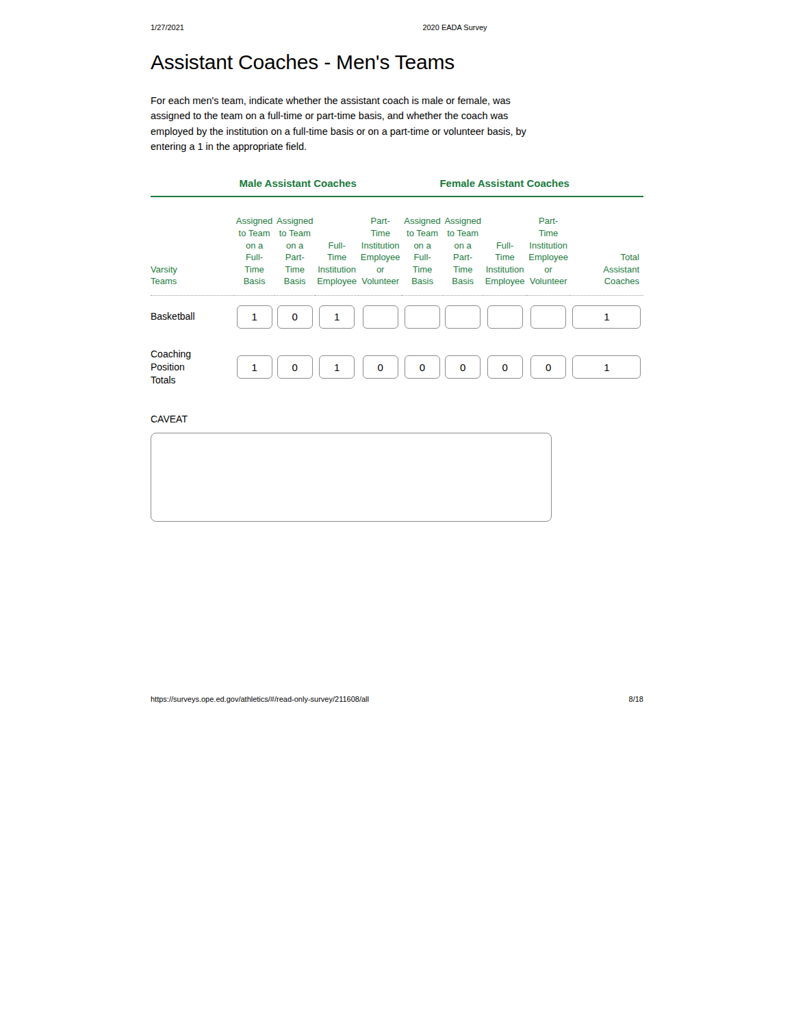1/27/2021
2020 EADA Survey
Assistant Coaches - Men's Teams
For each men's team, indicate whether the assistant coach is male or female, was assigned to the team on a full-time or part-time basis, and whether the coach was employed by the institution on a full-time basis or on a part-time or volunteer basis, by entering a 1 in the appropriate field.
Male Assistant Coaches
Female Assistant Coaches
| Varsity Teams | Assigned to Team on a Full- Time Basis | Assigned to Team on a Part- Time Basis | Full- Time Institution Employee | Part- Time Institution Employee or Volunteer | Assigned to Team on a Full- Time Basis | Assigned to Team on a Part- Time Basis | Full- Time Institution Employee | Part- Time Institution Employee or Volunteer | Total Assistant Coaches |
| --- | --- | --- | --- | --- | --- | --- | --- | --- | --- |
| Basketball | | | | | | | | | |
| Coaching Position Totals | | | | | | | | | |
CAVEAT
https://surveys.ope.ed.gov/athletics/#/read-only-survey/211608/all
8/18